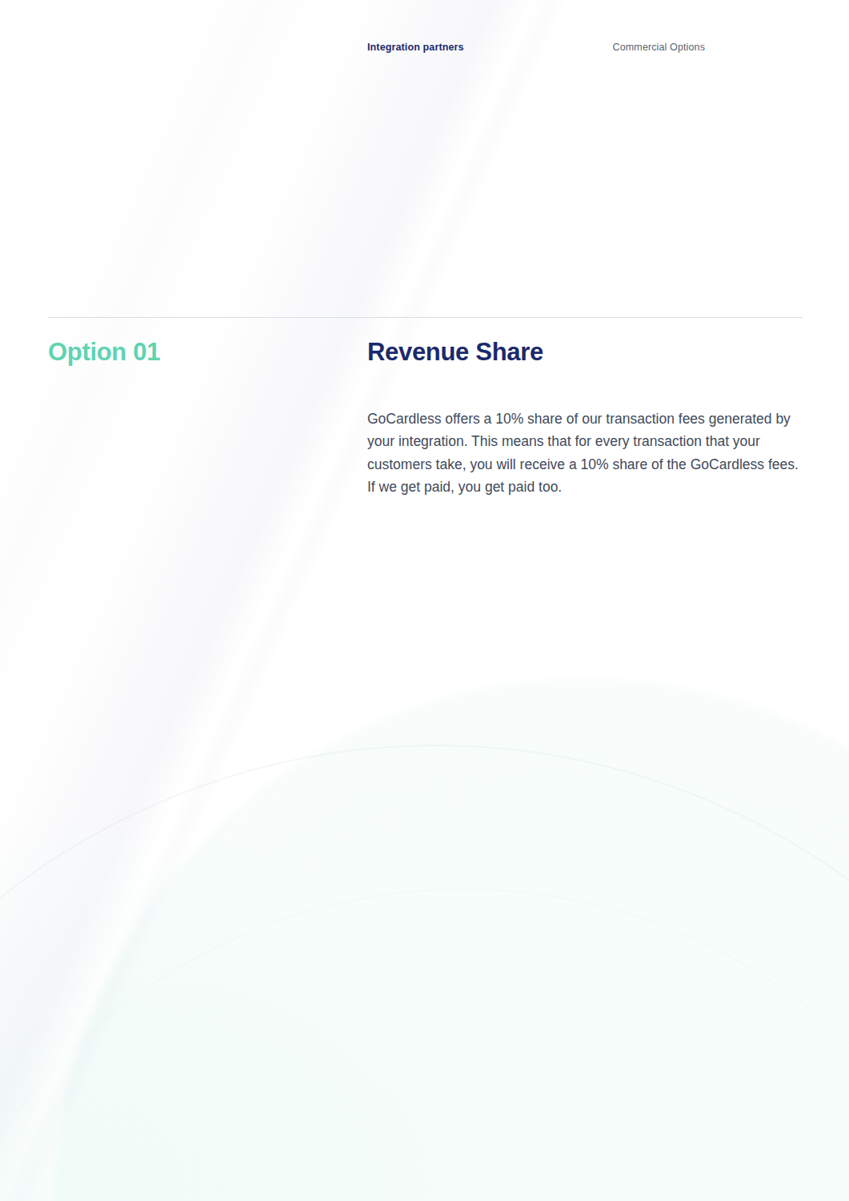Integration partners Commercial Options
Option 01
Revenue Share
GoCardless offers a 10% share of our transaction fees generated by your integration. This means that for every transaction that your customers take, you will receive a 10% share of the GoCardless fees.
If we get paid, you get paid too.